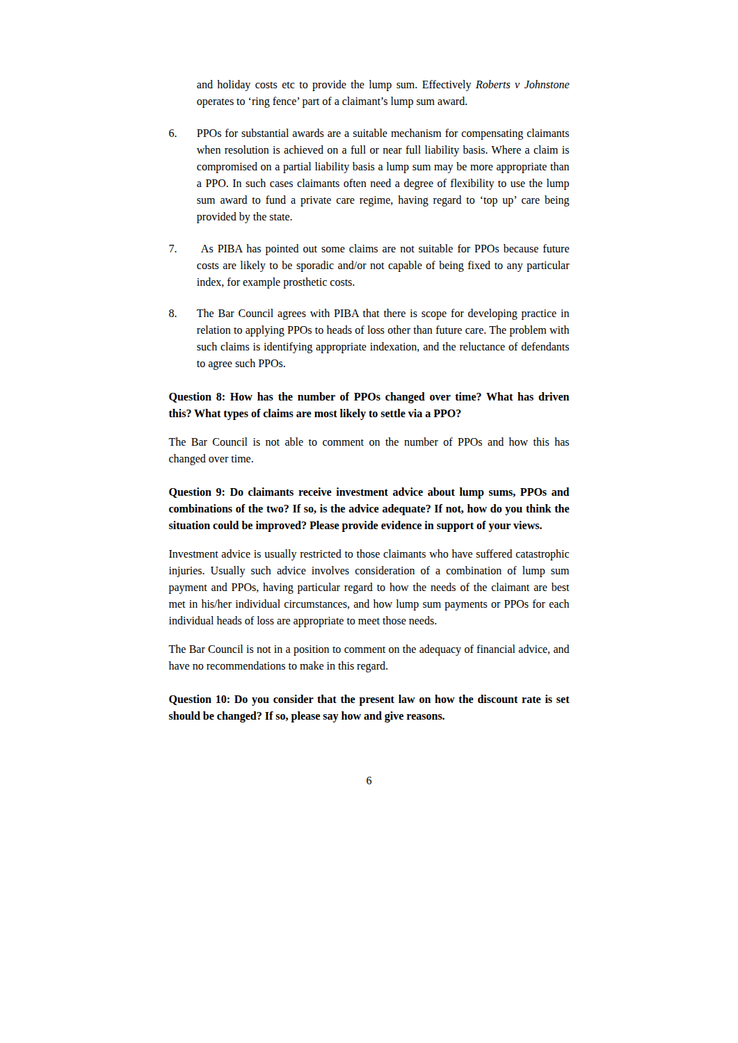and holiday costs etc to provide the lump sum. Effectively Roberts v Johnstone operates to ‘ring fence’ part of a claimant’s lump sum award.
6. PPOs for substantial awards are a suitable mechanism for compensating claimants when resolution is achieved on a full or near full liability basis. Where a claim is compromised on a partial liability basis a lump sum may be more appropriate than a PPO. In such cases claimants often need a degree of flexibility to use the lump sum award to fund a private care regime, having regard to ‘top up’ care being provided by the state.
7. As PIBA has pointed out some claims are not suitable for PPOs because future costs are likely to be sporadic and/or not capable of being fixed to any particular index, for example prosthetic costs.
8. The Bar Council agrees with PIBA that there is scope for developing practice in relation to applying PPOs to heads of loss other than future care. The problem with such claims is identifying appropriate indexation, and the reluctance of defendants to agree such PPOs.
Question 8: How has the number of PPOs changed over time? What has driven this? What types of claims are most likely to settle via a PPO?
The Bar Council is not able to comment on the number of PPOs and how this has changed over time.
Question 9: Do claimants receive investment advice about lump sums, PPOs and combinations of the two? If so, is the advice adequate? If not, how do you think the situation could be improved? Please provide evidence in support of your views.
Investment advice is usually restricted to those claimants who have suffered catastrophic injuries. Usually such advice involves consideration of a combination of lump sum payment and PPOs, having particular regard to how the needs of the claimant are best met in his/her individual circumstances, and how lump sum payments or PPOs for each individual heads of loss are appropriate to meet those needs.
The Bar Council is not in a position to comment on the adequacy of financial advice, and have no recommendations to make in this regard.
Question 10: Do you consider that the present law on how the discount rate is set should be changed? If so, please say how and give reasons.
6